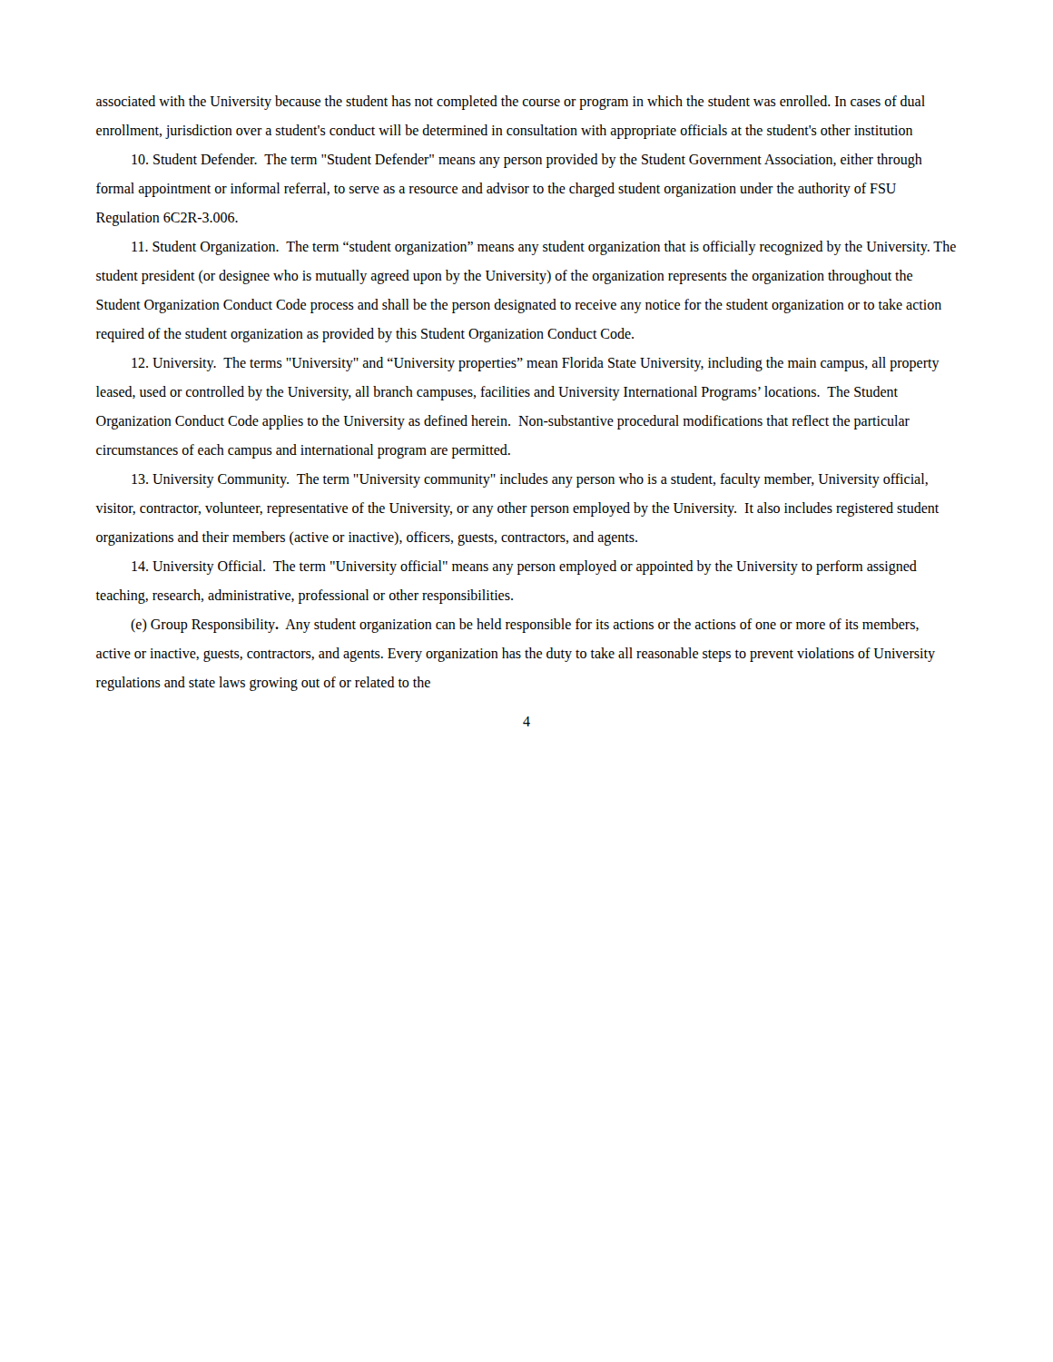associated with the University because the student has not completed the course or program in which the student was enrolled. In cases of dual enrollment, jurisdiction over a student's conduct will be determined in consultation with appropriate officials at the student's other institution
10. Student Defender. The term "Student Defender" means any person provided by the Student Government Association, either through formal appointment or informal referral, to serve as a resource and advisor to the charged student organization under the authority of FSU Regulation 6C2R-3.006.
11. Student Organization. The term “student organization” means any student organization that is officially recognized by the University. The student president (or designee who is mutually agreed upon by the University) of the organization represents the organization throughout the Student Organization Conduct Code process and shall be the person designated to receive any notice for the student organization or to take action required of the student organization as provided by this Student Organization Conduct Code.
12. University. The terms "University" and “University properties” mean Florida State University, including the main campus, all property leased, used or controlled by the University, all branch campuses, facilities and University International Programs’ locations. The Student Organization Conduct Code applies to the University as defined herein. Non-substantive procedural modifications that reflect the particular circumstances of each campus and international program are permitted.
13. University Community. The term "University community" includes any person who is a student, faculty member, University official, visitor, contractor, volunteer, representative of the University, or any other person employed by the University. It also includes registered student organizations and their members (active or inactive), officers, guests, contractors, and agents.
14. University Official. The term "University official" means any person employed or appointed by the University to perform assigned teaching, research, administrative, professional or other responsibilities.
(e) Group Responsibility. Any student organization can be held responsible for its actions or the actions of one or more of its members, active or inactive, guests, contractors, and agents. Every organization has the duty to take all reasonable steps to prevent violations of University regulations and state laws growing out of or related to the
4